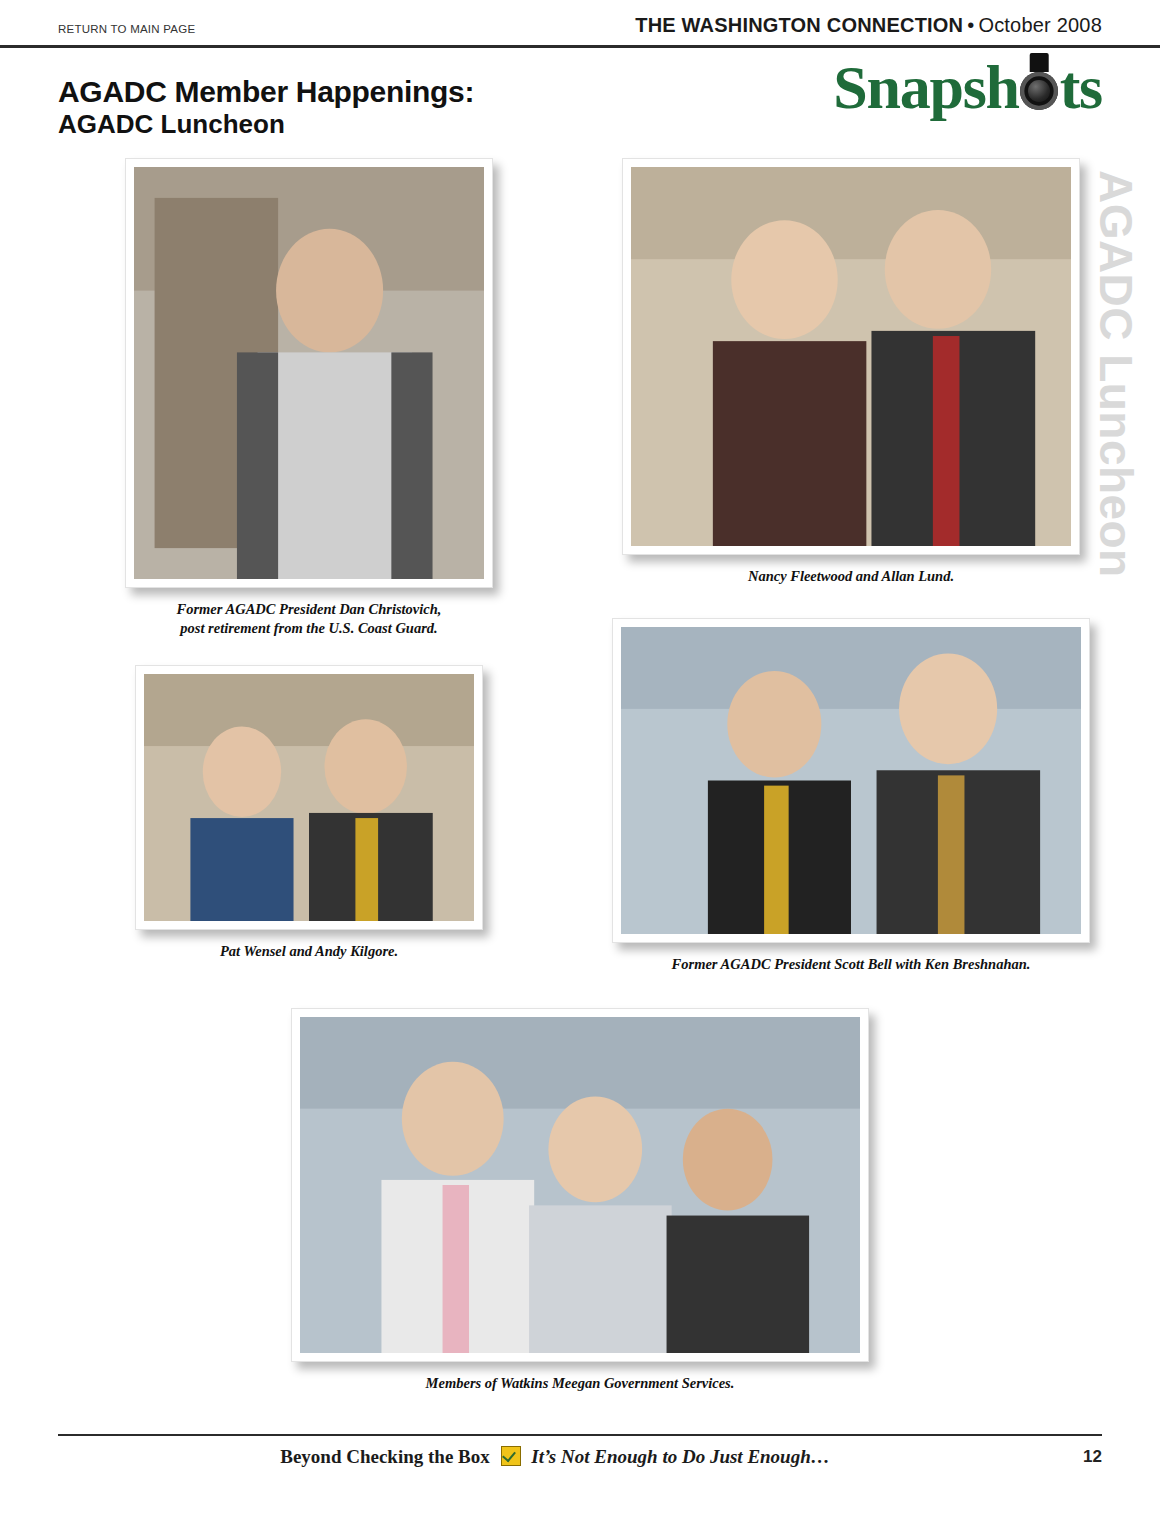Return to Main Page
THE WASHINGTON CONNECTION•October 2008
AGADC Member Happenings: AGADC Luncheon
Snapsh ts
AGADC Luncheon
Former AGADC President Dan Christovich,
post retirement from the U.S. Coast Guard.
Pat Wensel and Andy Kilgore.
Nancy Fleetwood and Allan Lund.
Former AGADC President Scott Bell with Ken Breshnahan.
Members of Watkins Meegan Government Services.
Beyond Checking the Box It’s Not Enough to Do Just Enough…
12